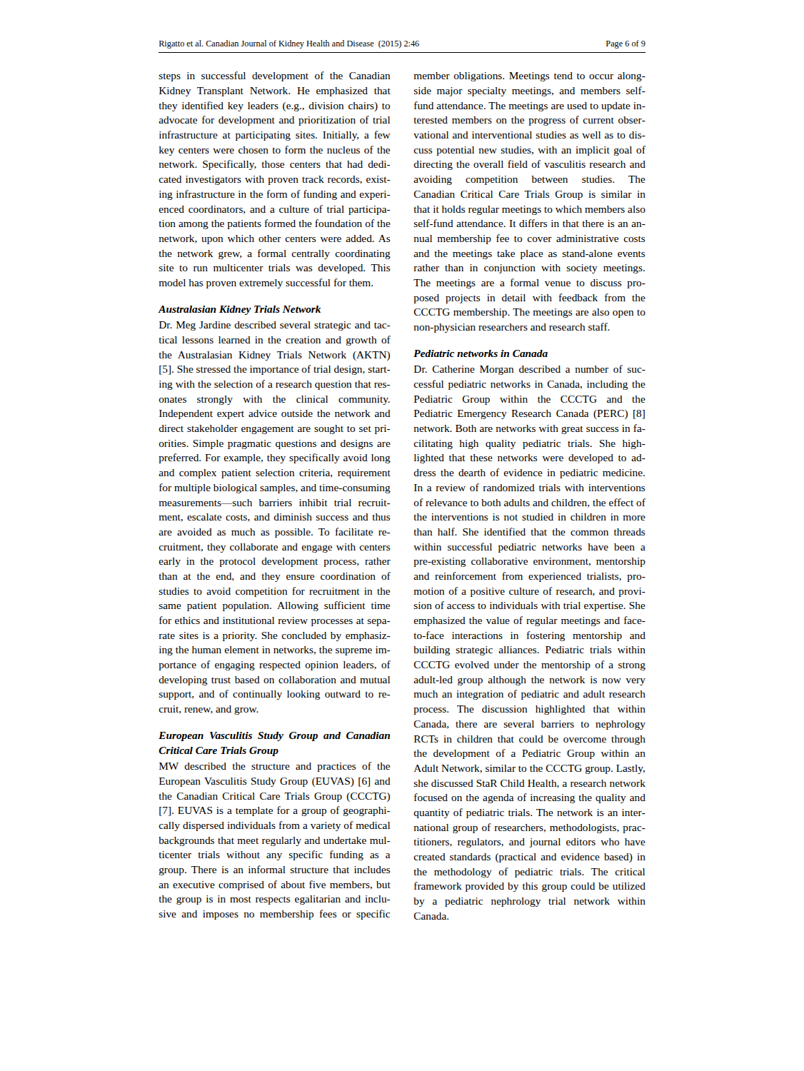Rigatto et al. Canadian Journal of Kidney Health and Disease (2015) 2:46 Page 6 of 9
steps in successful development of the Canadian Kidney Transplant Network. He emphasized that they identified key leaders (e.g., division chairs) to advocate for development and prioritization of trial infrastructure at participating sites. Initially, a few key centers were chosen to form the nucleus of the network. Specifically, those centers that had dedicated investigators with proven track records, existing infrastructure in the form of funding and experienced coordinators, and a culture of trial participation among the patients formed the foundation of the network, upon which other centers were added. As the network grew, a formal centrally coordinating site to run multicenter trials was developed. This model has proven extremely successful for them.
Australasian Kidney Trials Network
Dr. Meg Jardine described several strategic and tactical lessons learned in the creation and growth of the Australasian Kidney Trials Network (AKTN) [5]. She stressed the importance of trial design, starting with the selection of a research question that resonates strongly with the clinical community. Independent expert advice outside the network and direct stakeholder engagement are sought to set priorities. Simple pragmatic questions and designs are preferred. For example, they specifically avoid long and complex patient selection criteria, requirement for multiple biological samples, and time-consuming measurements—such barriers inhibit trial recruitment, escalate costs, and diminish success and thus are avoided as much as possible. To facilitate recruitment, they collaborate and engage with centers early in the protocol development process, rather than at the end, and they ensure coordination of studies to avoid competition for recruitment in the same patient population. Allowing sufficient time for ethics and institutional review processes at separate sites is a priority. She concluded by emphasizing the human element in networks, the supreme importance of engaging respected opinion leaders, of developing trust based on collaboration and mutual support, and of continually looking outward to recruit, renew, and grow.
European Vasculitis Study Group and Canadian Critical Care Trials Group
MW described the structure and practices of the European Vasculitis Study Group (EUVAS) [6] and the Canadian Critical Care Trials Group (CCCTG) [7]. EUVAS is a template for a group of geographically dispersed individuals from a variety of medical backgrounds that meet regularly and undertake multicenter trials without any specific funding as a group. There is an informal structure that includes an executive comprised of about five members, but the group is in most respects egalitarian and inclusive and imposes no membership fees or specific member obligations. Meetings tend to occur alongside major specialty meetings, and members self-fund attendance. The meetings are used to update interested members on the progress of current observational and interventional studies as well as to discuss potential new studies, with an implicit goal of directing the overall field of vasculitis research and avoiding competition between studies. The Canadian Critical Care Trials Group is similar in that it holds regular meetings to which members also self-fund attendance. It differs in that there is an annual membership fee to cover administrative costs and the meetings take place as stand-alone events rather than in conjunction with society meetings. The meetings are a formal venue to discuss proposed projects in detail with feedback from the CCCTG membership. The meetings are also open to non-physician researchers and research staff.
Pediatric networks in Canada
Dr. Catherine Morgan described a number of successful pediatric networks in Canada, including the Pediatric Group within the CCCTG and the Pediatric Emergency Research Canada (PERC) [8] network. Both are networks with great success in facilitating high quality pediatric trials. She highlighted that these networks were developed to address the dearth of evidence in pediatric medicine. In a review of randomized trials with interventions of relevance to both adults and children, the effect of the interventions is not studied in children in more than half. She identified that the common threads within successful pediatric networks have been a pre-existing collaborative environment, mentorship and reinforcement from experienced trialists, promotion of a positive culture of research, and provision of access to individuals with trial expertise. She emphasized the value of regular meetings and face-to-face interactions in fostering mentorship and building strategic alliances. Pediatric trials within CCCTG evolved under the mentorship of a strong adult-led group although the network is now very much an integration of pediatric and adult research process. The discussion highlighted that within Canada, there are several barriers to nephrology RCTs in children that could be overcome through the development of a Pediatric Group within an Adult Network, similar to the CCCTG group. Lastly, she discussed StaR Child Health, a research network focused on the agenda of increasing the quality and quantity of pediatric trials. The network is an international group of researchers, methodologists, practitioners, regulators, and journal editors who have created standards (practical and evidence based) in the methodology of pediatric trials. The critical framework provided by this group could be utilized by a pediatric nephrology trial network within Canada.